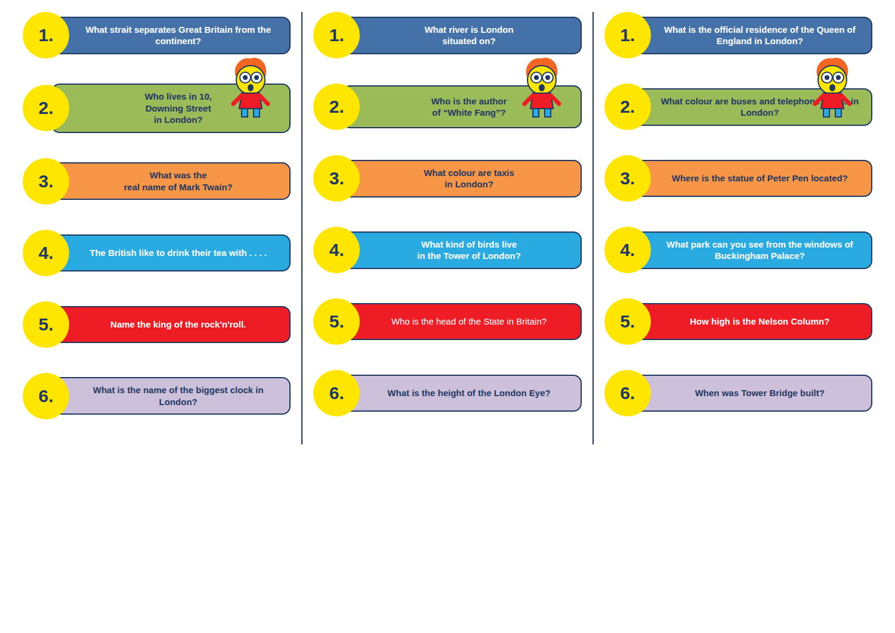1.
What strait separates Great Britain from the continent?
2.
Who lives in 10,
Downing Street
in London?
3.
What was the
real name of Mark Twain?
4.
The British like to drink their tea with . . . .
5.
Name the king of the rock'n'roll.
6.
What is the name of the biggest clock in London?
1.
What river is London
situated on?
2.
Who is the author
of “White Fang”?
3.
What colour are taxis
in London?
4.
What kind of birds live
in the Tower of London?
5.
Who is the head of the State in Britain?
6.
What is the height of the London Eye?
1.
What is the official residence of the Queen of England in London?
2.
What colour are buses and telephone boxes in London?
3.
Where is the statue of Peter Pen located?
4.
What park can you see from the windows of Buckingham Palace?
5.
How high is the Nelson Column?
6.
When was Tower Bridge built?